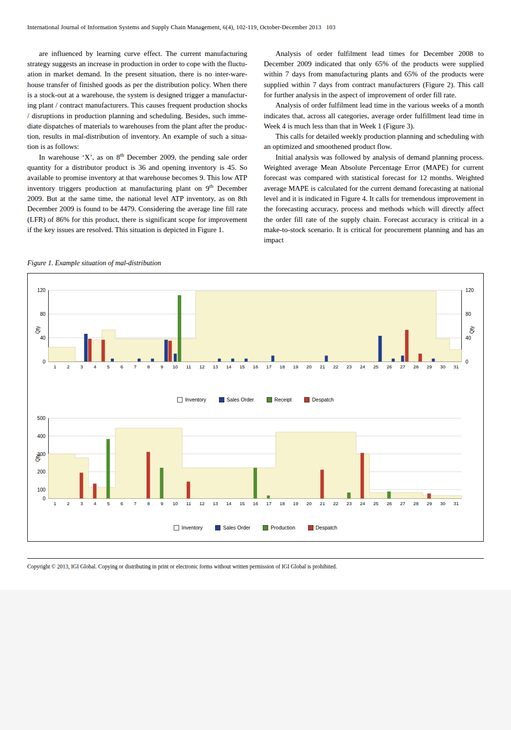International Journal of Information Systems and Supply Chain Management, 6(4), 102-119, October-December 2013103
are influenced by learning curve effect. The current manufacturing strategy suggests an increase in production in order to cope with the fluctuation in market demand. In the present situation, there is no inter-warehouse transfer of finished goods as per the distribution policy. When there is a stock-out at a warehouse, the system is designed trigger a manufacturing plant / contract manufacturers. This causes frequent production shocks / disruptions in production planning and scheduling. Besides, such immediate dispatches of materials to warehouses from the plant after the production, results in mal-distribution of inventory. An example of such a situation is as follows:
In warehouse ‘X’, as on 8th December 2009, the pending sale order quantity for a distributor product is 36 and opening inventory is 45. So available to promise inventory at that warehouse becomes 9. This low ATP inventory triggers production at manufacturing plant on 9th December 2009. But at the same time, the national level ATP inventory, as on 8th December 2009 is found to be 4479. Considering the average line fill rate (LFR) of 86% for this product, there is significant scope for improvement if the key issues are resolved. This situation is depicted in Figure 1.
Analysis of order fulfilment lead times for December 2008 to December 2009 indicated that only 65% of the products were supplied within 7 days from manufacturing plants and 65% of the products were supplied within 7 days from contract manufacturers (Figure 2). This call for further analysis in the aspect of improvement of order fill rate.
Analysis of order fulfilment lead time in the various weeks of a month indicates that, across all categories, average order fulfillment lead time in Week 4 is much less than that in Week 1 (Figure 3).
This calls for detailed weekly production planning and scheduling with an optimized and smoothened product flow.
Initial analysis was followed by analysis of demand planning process. Weighted average Mean Absolute Percentage Error (MAPE) for current forecast was compared with statistical forecast for 12 months. Weighted average MAPE is calculated for the current demand forecasting at national level and it is indicated in Figure 4. It calls for tremendous improvement in the forecasting accuracy, process and methods which will directly affect the order fill rate of the supply chain. Forecast accuracy is critical in a make-to-stock scenario. It is critical for procurement planning and has an impact
Figure 1. Example situation of mal-distribution
120 80 40 0 120 80 40 0 Qty Qty 123 456 789 101112 131415 161718 192021 222324 252627 282930 31
Inventory Sales Order Receipt Despatch
500 400 300 200 100 0 Qty 123 456 789 101112 131415 161718 192021 222324 252627 282930 31
Inventory Sales Order Production Despatch
Copyright © 2013, IGI Global. Copying or distributing in print or electronic forms without written permission of IGI Global is prohibited.